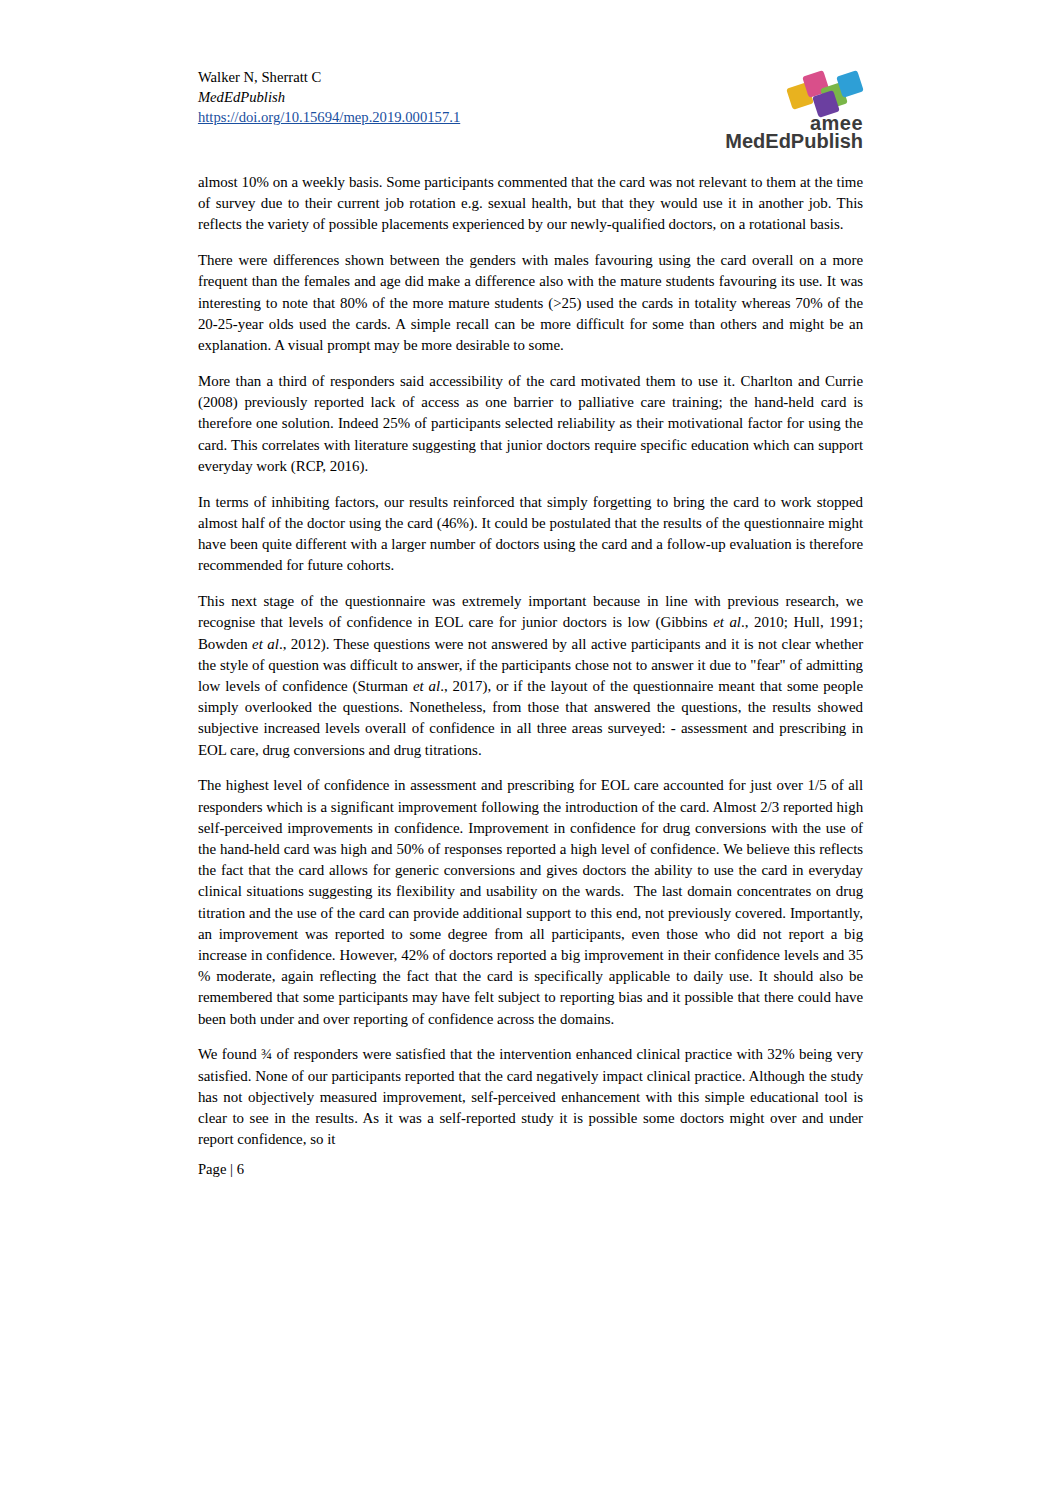Walker N, Sherratt C
MedEdPublish
https://doi.org/10.15694/mep.2019.000157.1
amee Med EdPublish
almost 10% on a weekly basis. Some participants commented that the card was not relevant to them at the time of survey due to their current job rotation e.g. sexual health, but that they would use it in another job. This reflects the variety of possible placements experienced by our newly-qualified doctors, on a rotational basis.
There were differences shown between the genders with males favouring using the card overall on a more frequent than the females and age did make a difference also with the mature students favouring its use. It was interesting to note that 80% of the more mature students (>25) used the cards in totality whereas 70% of the 20-25-year olds used the cards. A simple recall can be more difficult for some than others and might be an explanation. A visual prompt may be more desirable to some.
More than a third of responders said accessibility of the card motivated them to use it. Charlton and Currie (2008) previously reported lack of access as one barrier to palliative care training; the hand-held card is therefore one solution. Indeed 25% of participants selected reliability as their motivational factor for using the card. This correlates with literature suggesting that junior doctors require specific education which can support everyday work (RCP, 2016).
In terms of inhibiting factors, our results reinforced that simply forgetting to bring the card to work stopped almost half of the doctor using the card (46%). It could be postulated that the results of the questionnaire might have been quite different with a larger number of doctors using the card and a follow-up evaluation is therefore recommended for future cohorts.
This next stage of the questionnaire was extremely important because in line with previous research, we recognise that levels of confidence in EOL care for junior doctors is low (Gibbins et al., 2010; Hull, 1991; Bowden et al., 2012). These questions were not answered by all active participants and it is not clear whether the style of question was difficult to answer, if the participants chose not to answer it due to "fear" of admitting low levels of confidence (Sturman et al., 2017), or if the layout of the questionnaire meant that some people simply overlooked the questions. Nonetheless, from those that answered the questions, the results showed subjective increased levels overall of confidence in all three areas surveyed: - assessment and prescribing in EOL care, drug conversions and drug titrations.
The highest level of confidence in assessment and prescribing for EOL care accounted for just over 1/5 of all responders which is a significant improvement following the introduction of the card. Almost 2/3 reported high self-perceived improvements in confidence. Improvement in confidence for drug conversions with the use of the hand-held card was high and 50% of responses reported a high level of confidence. We believe this reflects the fact that the card allows for generic conversions and gives doctors the ability to use the card in everyday clinical situations suggesting its flexibility and usability on the wards. The last domain concentrates on drug titration and the use of the card can provide additional support to this end, not previously covered. Importantly, an improvement was reported to some degree from all participants, even those who did not report a big increase in confidence. However, 42% of doctors reported a big improvement in their confidence levels and 35 % moderate, again reflecting the fact that the card is specifically applicable to daily use. It should also be remembered that some participants may have felt subject to reporting bias and it possible that there could have been both under and over reporting of confidence across the domains.
We found ¾ of responders were satisfied that the intervention enhanced clinical practice with 32% being very satisfied. None of our participants reported that the card negatively impact clinical practice. Although the study has not objectively measured improvement, self-perceived enhancement with this simple educational tool is clear to see in the results. As it was a self-reported study it is possible some doctors might over and under report confidence, so it
Page | 6